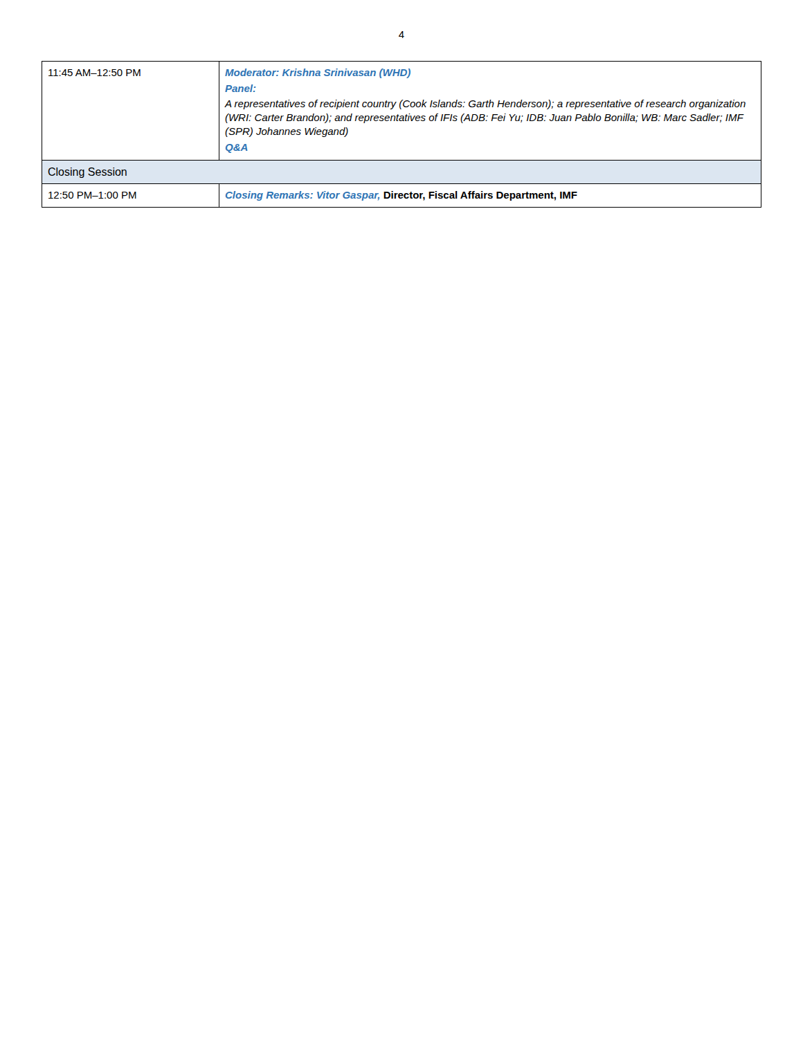4
| 11:45 AM–12:50 PM | Moderator: Krishna Srinivasan (WHD) Panel: A representatives of recipient country (Cook Islands: Garth Henderson); a representative of research organization (WRI: Carter Brandon); and representatives of IFIs (ADB: Fei Yu; IDB: Juan Pablo Bonilla; WB: Marc Sadler; IMF (SPR) Johannes Wiegand) Q&A |
| Closing Session |
| 12:50 PM–1:00 PM | Closing Remarks: Vitor Gaspar, Director, Fiscal Affairs Department, IMF |